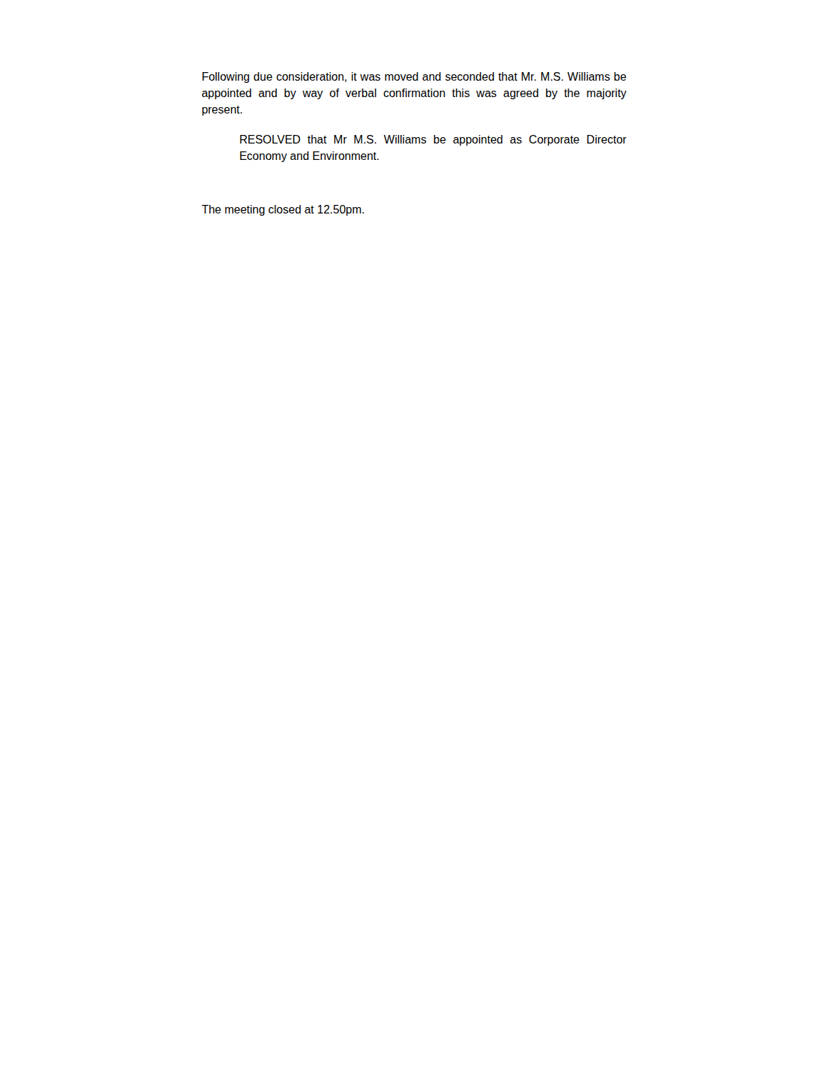Following due consideration, it was moved and seconded that Mr. M.S. Williams be appointed and by way of verbal confirmation this was agreed by the majority present.
RESOLVED that Mr M.S. Williams be appointed as Corporate Director Economy and Environment.
The meeting closed at 12.50pm.